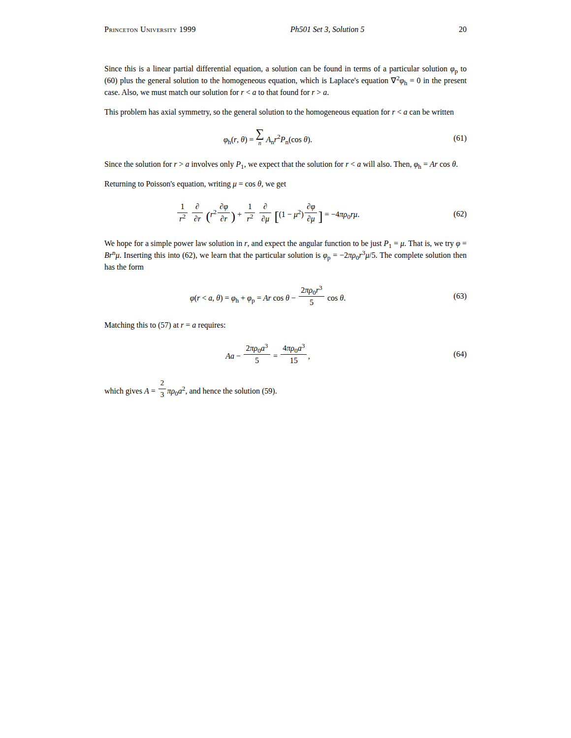Princeton University 1999 Ph501 Set 3, Solution 5 20
Since this is a linear partial differential equation, a solution can be found in terms of a particular solution φp to (60) plus the general solution to the homogeneous equation, which is Laplace's equation ∇2φh = 0 in the present case. Also, we must match our solution for r < a to that found for r > a.
This problem has axial symmetry, so the general solution to the homogeneous equation for r < a can be written
φh(r, θ) = ∑n Anr2Pn(cos θ).
(61)
Since the solution for r > a involves only P1, we expect that the solution for r < a will also. Then, φh = Ar cos θ.
Returning to Poisson's equation, writing μ = cos θ, we get
1 r2 ∂∂r (r2∂φ∂r) + 1 r2 ∂∂μ [(1 − μ2)∂φ∂μ] = −4πρ0rμ.
(62)
We hope for a simple power law solution in r, and expect the angular function to be just P1 = μ. That is, we try φ = Brnμ. Inserting this into (62), we learn that the particular solution is φp = −2πρ0r3μ/5. The complete solution then has the form
φ(r < a, θ) = φh + φp = Ar cos θ − 2πρ0r35 cos θ.
(63)
Matching this to (57) at r = a requires:
Aa − 2πρ0a35 = 4πρ0a315,
(64)
which gives A = 23 πρ0a2, and hence the solution (59).